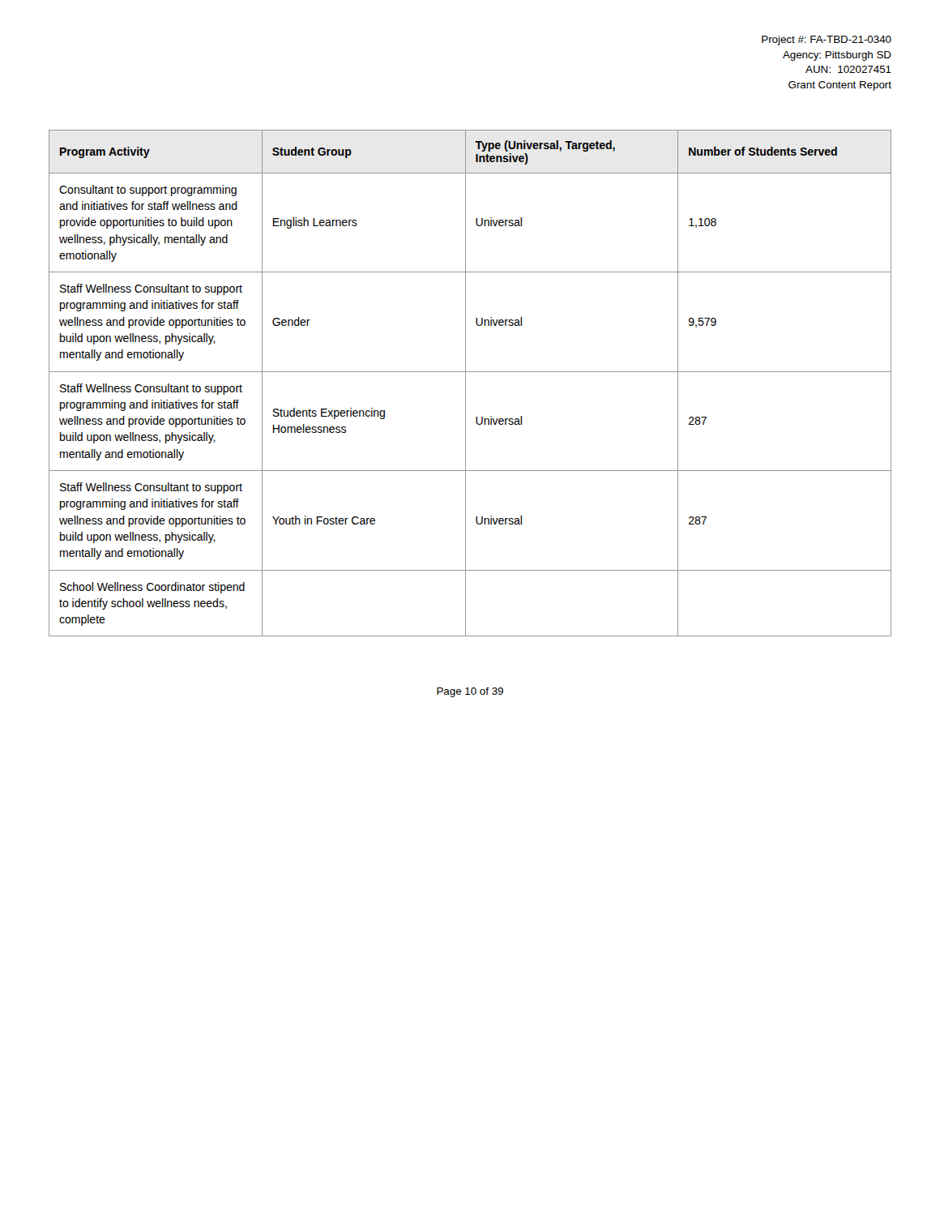Project #: FA-TBD-21-0340
Agency: Pittsburgh SD
AUN: 102027451
Grant Content Report
| Program Activity | Student Group | Type (Universal, Targeted, Intensive) | Number of Students Served |
| --- | --- | --- | --- |
| Consultant to support programming and initiatives for staff wellness and provide opportunities to build upon wellness, physically, mentally and emotionally | English Learners | Universal | 1,108 |
| Staff Wellness Consultant to support programming and initiatives for staff wellness and provide opportunities to build upon wellness, physically, mentally and emotionally | Gender | Universal | 9,579 |
| Staff Wellness Consultant to support programming and initiatives for staff wellness and provide opportunities to build upon wellness, physically, mentally and emotionally | Students Experiencing Homelessness | Universal | 287 |
| Staff Wellness Consultant to support programming and initiatives for staff wellness and provide opportunities to build upon wellness, physically, mentally and emotionally | Youth in Foster Care | Universal | 287 |
| School Wellness Coordinator stipend to identify school wellness needs, complete | | | |
Page 10 of 39